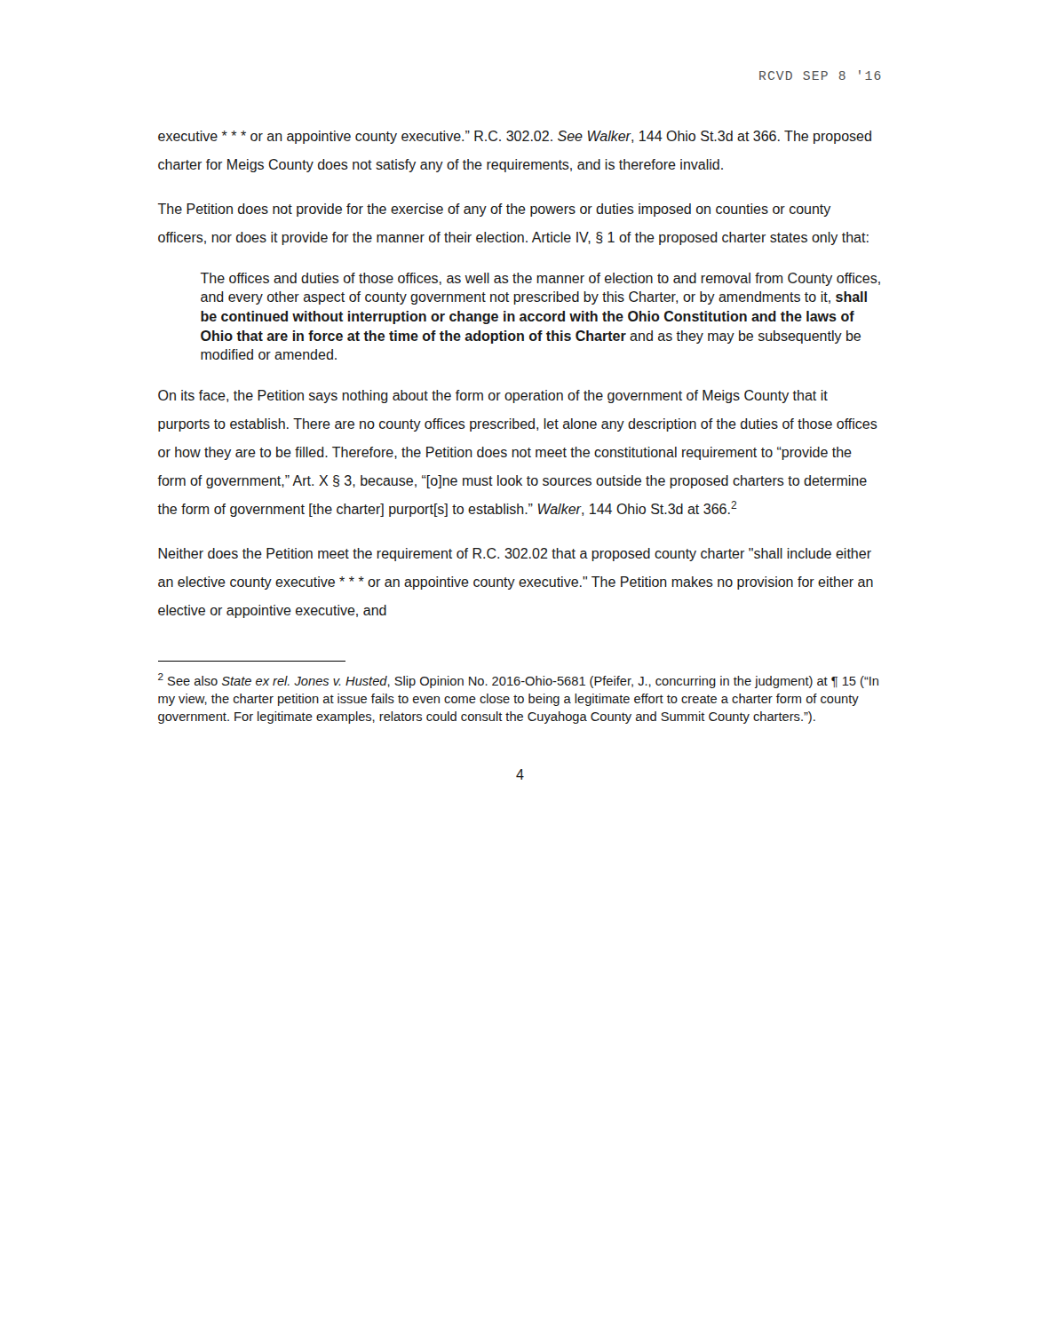RCVD SEP 8 '16
executive * * * or an appointive county executive.” R.C. 302.02. See Walker, 144 Ohio St.3d at 366. The proposed charter for Meigs County does not satisfy any of the requirements, and is therefore invalid.
The Petition does not provide for the exercise of any of the powers or duties imposed on counties or county officers, nor does it provide for the manner of their election. Article IV, § 1 of the proposed charter states only that:
The offices and duties of those offices, as well as the manner of election to and removal from County offices, and every other aspect of county government not prescribed by this Charter, or by amendments to it, shall be continued without interruption or change in accord with the Ohio Constitution and the laws of Ohio that are in force at the time of the adoption of this Charter and as they may be subsequently be modified or amended.
On its face, the Petition says nothing about the form or operation of the government of Meigs County that it purports to establish. There are no county offices prescribed, let alone any description of the duties of those offices or how they are to be filled. Therefore, the Petition does not meet the constitutional requirement to “provide the form of government,” Art. X § 3, because, “[o]ne must look to sources outside the proposed charters to determine the form of government [the charter] purport[s] to establish.” Walker, 144 Ohio St.3d at 366.2
Neither does the Petition meet the requirement of R.C. 302.02 that a proposed county charter "shall include either an elective county executive * * * or an appointive county executive." The Petition makes no provision for either an elective or appointive executive, and
2 See also State ex rel. Jones v. Husted, Slip Opinion No. 2016-Ohio-5681 (Pfeifer, J., concurring in the judgment) at ¶ 15 (“In my view, the charter petition at issue fails to even come close to being a legitimate effort to create a charter form of county government. For legitimate examples, relators could consult the Cuyahoga County and Summit County charters.”).
4